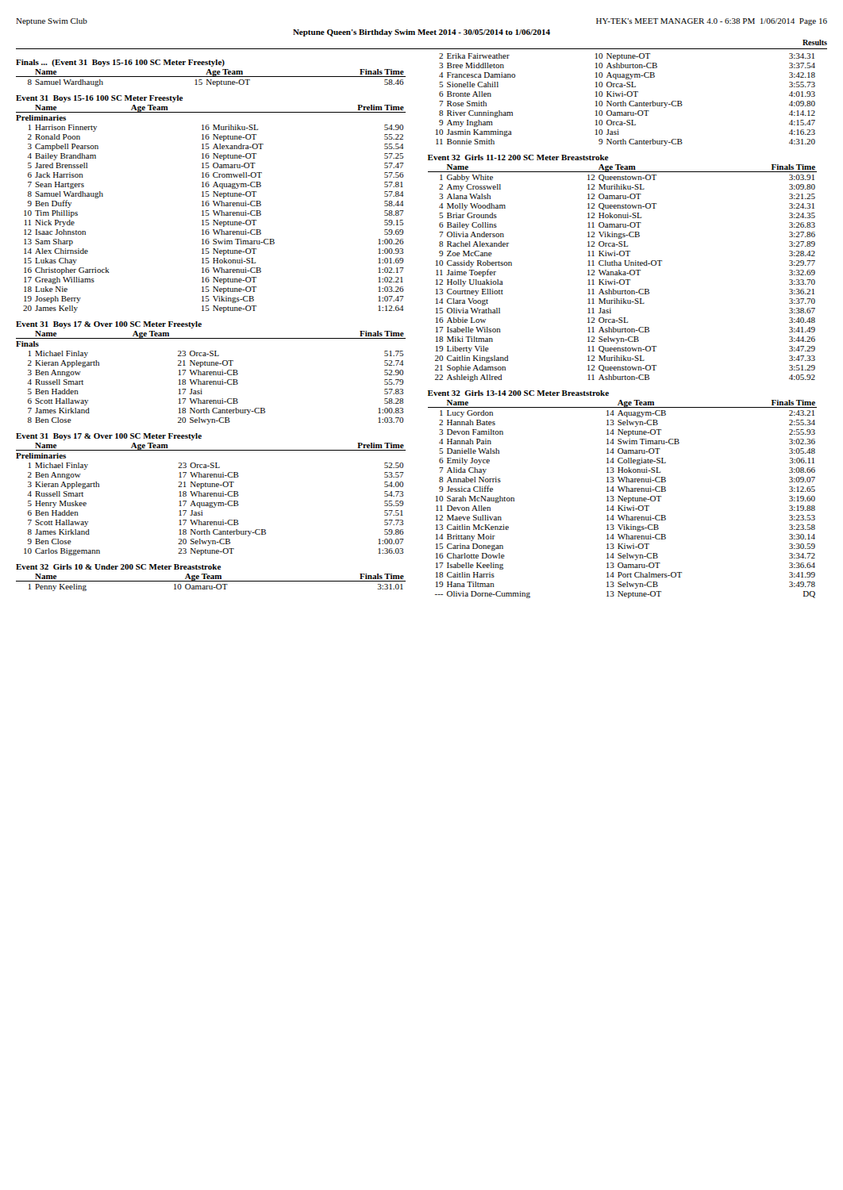Neptune Swim Club
HY-TEK's MEET MANAGER 4.0 - 6:38 PM 1/06/2014 Page 16
Neptune Queen's Birthday Swim Meet 2014 - 30/05/2014 to 1/06/2014
Results
Finals ... (Event 31 Boys 15-16 100 SC Meter Freestyle)
| | Name | | Age Team | Finals Time |
| 8 | Samuel Wardhaugh | 15 | Neptune-OT | 58.46 |
Event 31 Boys 15-16 100 SC Meter Freestyle
| | Name | | Age Team | Prelim Time |
Preliminaries
| 1 | Harrison Finnerty | 16 | Murihiku-SL | 54.90 |
| 2 | Ronald Poon | 16 | Neptune-OT | 55.22 |
| 3 | Campbell Pearson | 15 | Alexandra-OT | 55.54 |
| 4 | Bailey Brandham | 16 | Neptune-OT | 57.25 |
| 5 | Jared Brenssell | 15 | Oamaru-OT | 57.47 |
| 6 | Jack Harrison | 16 | Cromwell-OT | 57.56 |
| 7 | Sean Hartgers | 16 | Aquagym-CB | 57.81 |
| 8 | Samuel Wardhaugh | 15 | Neptune-OT | 57.84 |
| 9 | Ben Duffy | 16 | Wharenui-CB | 58.44 |
| 10 | Tim Phillips | 15 | Wharenui-CB | 58.87 |
| 11 | Nick Pryde | 15 | Neptune-OT | 59.15 |
| 12 | Isaac Johnston | 16 | Wharenui-CB | 59.69 |
| 13 | Sam Sharp | 16 | Swim Timaru-CB | 1:00.26 |
| 14 | Alex Chirnside | 15 | Neptune-OT | 1:00.93 |
| 15 | Lukas Chay | 15 | Hokonui-SL | 1:01.69 |
| 16 | Christopher Garriock | 16 | Wharenui-CB | 1:02.17 |
| 17 | Greagh Williams | 16 | Neptune-OT | 1:02.21 |
| 18 | Luke Nie | 15 | Neptune-OT | 1:03.26 |
| 19 | Joseph Berry | 15 | Vikings-CB | 1:07.47 |
| 20 | James Kelly | 15 | Neptune-OT | 1:12.64 |
Event 31 Boys 17 & Over 100 SC Meter Freestyle
| | Name | | Age Team | Finals Time |
Finals
| 1 | Michael Finlay | 23 | Orca-SL | 51.75 |
| 2 | Kieran Applegarth | 21 | Neptune-OT | 52.74 |
| 3 | Ben Anngow | 17 | Wharenui-CB | 52.90 |
| 4 | Russell Smart | 18 | Wharenui-CB | 55.79 |
| 5 | Ben Hadden | 17 | Jasi | 57.83 |
| 6 | Scott Hallaway | 17 | Wharenui-CB | 58.28 |
| 7 | James Kirkland | 18 | North Canterbury-CB | 1:00.83 |
| 8 | Ben Close | 20 | Selwyn-CB | 1:03.70 |
Event 31 Boys 17 & Over 100 SC Meter Freestyle
| | Name | | Age Team | Prelim Time |
Preliminaries
| 1 | Michael Finlay | 23 | Orca-SL | 52.50 |
| 2 | Ben Anngow | 17 | Wharenui-CB | 53.57 |
| 3 | Kieran Applegarth | 21 | Neptune-OT | 54.00 |
| 4 | Russell Smart | 18 | Wharenui-CB | 54.73 |
| 5 | Henry Muskee | 17 | Aquagym-CB | 55.59 |
| 6 | Ben Hadden | 17 | Jasi | 57.51 |
| 7 | Scott Hallaway | 17 | Wharenui-CB | 57.73 |
| 8 | James Kirkland | 18 | North Canterbury-CB | 59.86 |
| 9 | Ben Close | 20 | Selwyn-CB | 1:00.07 |
| 10 | Carlos Biggemann | 23 | Neptune-OT | 1:36.03 |
Event 32 Girls 10 & Under 200 SC Meter Breaststroke
| | Name | | Age Team | Finals Time |
| 1 | Penny Keeling | 10 | Oamaru-OT | 3:31.01 |
| 2 | Erika Fairweather | 10 | Neptune-OT | 3:34.31 |
| 3 | Bree Middlleton | 10 | Ashburton-CB | 3:37.54 |
| 4 | Francesca Damiano | 10 | Aquagym-CB | 3:42.18 |
| 5 | Sionelle Cahill | 10 | Orca-SL | 3:55.73 |
| 6 | Bronte Allen | 10 | Kiwi-OT | 4:01.93 |
| 7 | Rose Smith | 10 | North Canterbury-CB | 4:09.80 |
| 8 | River Cunningham | 10 | Oamaru-OT | 4:14.12 |
| 9 | Amy Ingham | 10 | Orca-SL | 4:15.47 |
| 10 | Jasmin Kamminga | 10 | Jasi | 4:16.23 |
| 11 | Bonnie Smith | 9 | North Canterbury-CB | 4:31.20 |
Event 32 Girls 11-12 200 SC Meter Breaststroke
| | Name | | Age Team | Finals Time |
| 1 | Gabby White | 12 | Queenstown-OT | 3:03.91 |
| 2 | Amy Crosswell | 12 | Murihiku-SL | 3:09.80 |
| 3 | Alana Walsh | 12 | Oamaru-OT | 3:21.25 |
| 4 | Molly Woodham | 12 | Queenstown-OT | 3:24.31 |
| 5 | Briar Grounds | 12 | Hokonui-SL | 3:24.35 |
| 6 | Bailey Collins | 11 | Oamaru-OT | 3:26.83 |
| 7 | Olivia Anderson | 12 | Vikings-CB | 3:27.86 |
| 8 | Rachel Alexander | 12 | Orca-SL | 3:27.89 |
| 9 | Zoe McCane | 11 | Kiwi-OT | 3:28.42 |
| 10 | Cassidy Robertson | 11 | Clutha United-OT | 3:29.77 |
| 11 | Jaime Toepfer | 12 | Wanaka-OT | 3:32.69 |
| 12 | Holly Uluakiola | 11 | Kiwi-OT | 3:33.70 |
| 13 | Courtney Elliott | 11 | Ashburton-CB | 3:36.21 |
| 14 | Clara Voogt | 11 | Murihiku-SL | 3:37.70 |
| 15 | Olivia Wrathall | 11 | Jasi | 3:38.67 |
| 16 | Abbie Low | 12 | Orca-SL | 3:40.48 |
| 17 | Isabelle Wilson | 11 | Ashburton-CB | 3:41.49 |
| 18 | Miki Tiltman | 12 | Selwyn-CB | 3:44.26 |
| 19 | Liberty Vile | 11 | Queenstown-OT | 3:47.29 |
| 20 | Caitlin Kingsland | 12 | Murihiku-SL | 3:47.33 |
| 21 | Sophie Adamson | 12 | Queenstown-OT | 3:51.29 |
| 22 | Ashleigh Allred | 11 | Ashburton-CB | 4:05.92 |
Event 32 Girls 13-14 200 SC Meter Breaststroke
| | Name | | Age Team | Finals Time |
| 1 | Lucy Gordon | 14 | Aquagym-CB | 2:43.21 |
| 2 | Hannah Bates | 13 | Selwyn-CB | 2:55.34 |
| 3 | Devon Familton | 14 | Neptune-OT | 2:55.93 |
| 4 | Hannah Pain | 14 | Swim Timaru-CB | 3:02.36 |
| 5 | Danielle Walsh | 14 | Oamaru-OT | 3:05.48 |
| 6 | Emily Joyce | 14 | Collegiate-SL | 3:06.11 |
| 7 | Alida Chay | 13 | Hokonui-SL | 3:08.66 |
| 8 | Annabel Norris | 13 | Wharenui-CB | 3:09.07 |
| 9 | Jessica Cliffe | 14 | Wharenui-CB | 3:12.65 |
| 10 | Sarah McNaughton | 13 | Neptune-OT | 3:19.60 |
| 11 | Devon Allen | 14 | Kiwi-OT | 3:19.88 |
| 12 | Maeve Sullivan | 14 | Wharenui-CB | 3:23.53 |
| 13 | Caitlin McKenzie | 13 | Vikings-CB | 3:23.58 |
| 14 | Brittany Moir | 14 | Wharenui-CB | 3:30.14 |
| 15 | Carina Donegan | 13 | Kiwi-OT | 3:30.59 |
| 16 | Charlotte Dowle | 14 | Selwyn-CB | 3:34.72 |
| 17 | Isabelle Keeling | 13 | Oamaru-OT | 3:36.64 |
| 18 | Caitlin Harris | 14 | Port Chalmers-OT | 3:41.99 |
| 19 | Hana Tiltman | 13 | Selwyn-CB | 3:49.78 |
| --- | Olivia Dorne-Cumming | 13 | Neptune-OT | DQ |